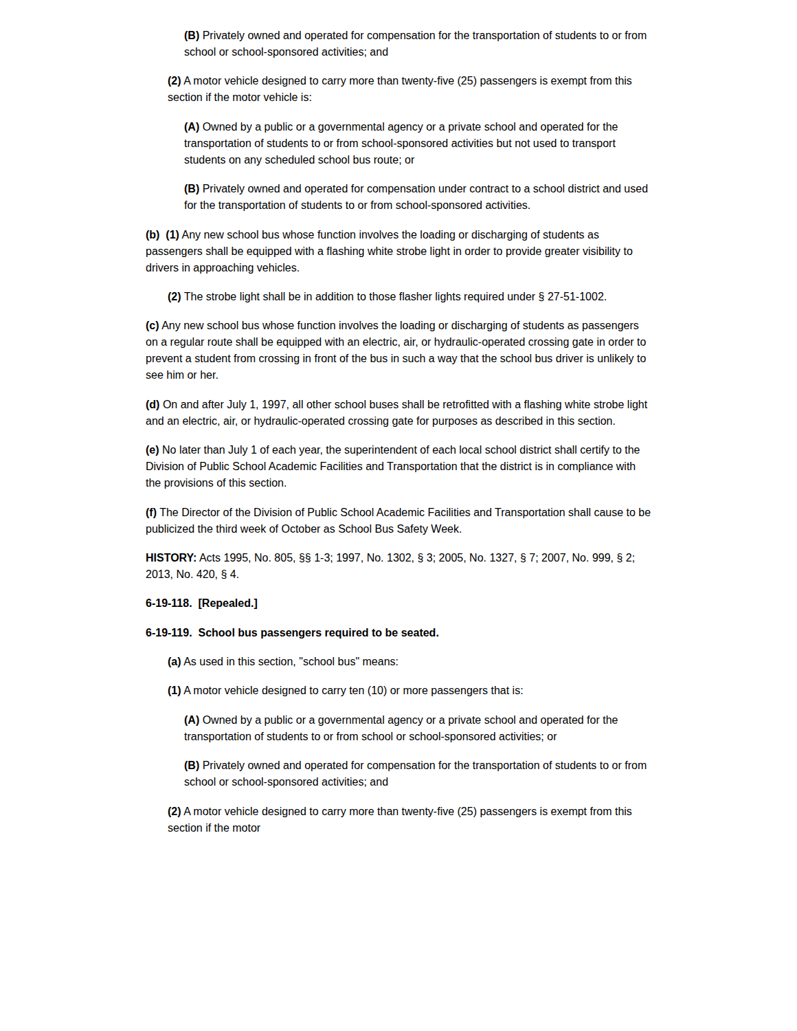(B) Privately owned and operated for compensation for the transportation of students to or from school or school-sponsored activities; and
(2) A motor vehicle designed to carry more than twenty-five (25) passengers is exempt from this section if the motor vehicle is:
(A) Owned by a public or a governmental agency or a private school and operated for the transportation of students to or from school-sponsored activities but not used to transport students on any scheduled school bus route; or
(B) Privately owned and operated for compensation under contract to a school district and used for the transportation of students to or from school-sponsored activities.
(b) (1) Any new school bus whose function involves the loading or discharging of students as passengers shall be equipped with a flashing white strobe light in order to provide greater visibility to drivers in approaching vehicles.
(2) The strobe light shall be in addition to those flasher lights required under § 27-51-1002.
(c) Any new school bus whose function involves the loading or discharging of students as passengers on a regular route shall be equipped with an electric, air, or hydraulic-operated crossing gate in order to prevent a student from crossing in front of the bus in such a way that the school bus driver is unlikely to see him or her.
(d) On and after July 1, 1997, all other school buses shall be retrofitted with a flashing white strobe light and an electric, air, or hydraulic-operated crossing gate for purposes as described in this section.
(e) No later than July 1 of each year, the superintendent of each local school district shall certify to the Division of Public School Academic Facilities and Transportation that the district is in compliance with the provisions of this section.
(f) The Director of the Division of Public School Academic Facilities and Transportation shall cause to be publicized the third week of October as School Bus Safety Week.
HISTORY: Acts 1995, No. 805, §§ 1-3; 1997, No. 1302, § 3; 2005, No. 1327, § 7; 2007, No. 999, § 2; 2013, No. 420, § 4.
6-19-118. [Repealed.]
6-19-119. School bus passengers required to be seated.
(a) As used in this section, "school bus" means:
(1) A motor vehicle designed to carry ten (10) or more passengers that is:
(A) Owned by a public or a governmental agency or a private school and operated for the transportation of students to or from school or school-sponsored activities; or
(B) Privately owned and operated for compensation for the transportation of students to or from school or school-sponsored activities; and
(2) A motor vehicle designed to carry more than twenty-five (25) passengers is exempt from this section if the motor